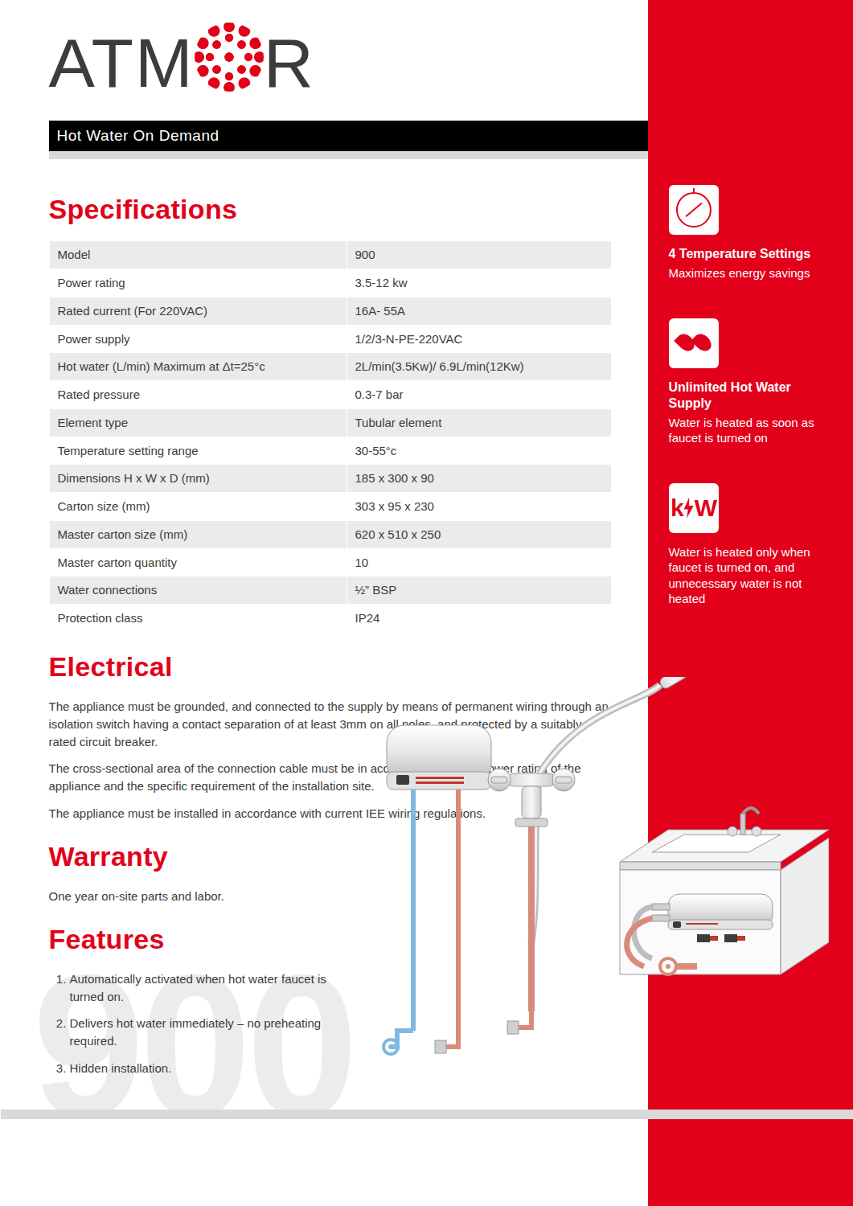900
ATM R
Hot Water On Demand 900
4 Temperature Settings
Maximizes energy savings
Unlimited Hot Water Supply
Water is heated as soon as faucet is turned on
k W
Water is heated only when faucet is turned on, and unnecessary water is not heated
Specifications
| Model | 900 |
| Power rating | 3.5-12 kw |
| Rated current (For 220VAC) | 16A- 55A |
| Power supply | 1/2/3-N-PE-220VAC |
| Hot water (L/min) Maximum at Δt=25°c | 2L/min(3.5Kw)/ 6.9L/min(12Kw) |
| Rated pressure | 0.3-7 bar |
| Element type | Tubular element |
| Temperature setting range | 30-55°c |
| Dimensions H x W x D (mm) | 185 x 300 x 90 |
| Carton size (mm) | 303 x 95 x 230 |
| Master carton size (mm) | 620 x 510 x 250 |
| Master carton quantity | 10 |
| Water connections | ½” BSP |
| Protection class | IP24 |
Electrical
The appliance must be grounded, and connected to the supply by means of permanent wiring through an isolation switch having a contact separation of at least 3mm on all poles, and protected by a suitably rated circuit breaker.
The cross-sectional area of the connection cable must be in accordance with the power rating of the appliance and the specific requirement of the installation site.
The appliance must be installed in accordance with current IEE wiring regulations.
Warranty
One year on-site parts and labor.
Features
Automatically activated when hot water faucet is turned on.
Delivers hot water immediately – no preheating required.
Hidden installation.